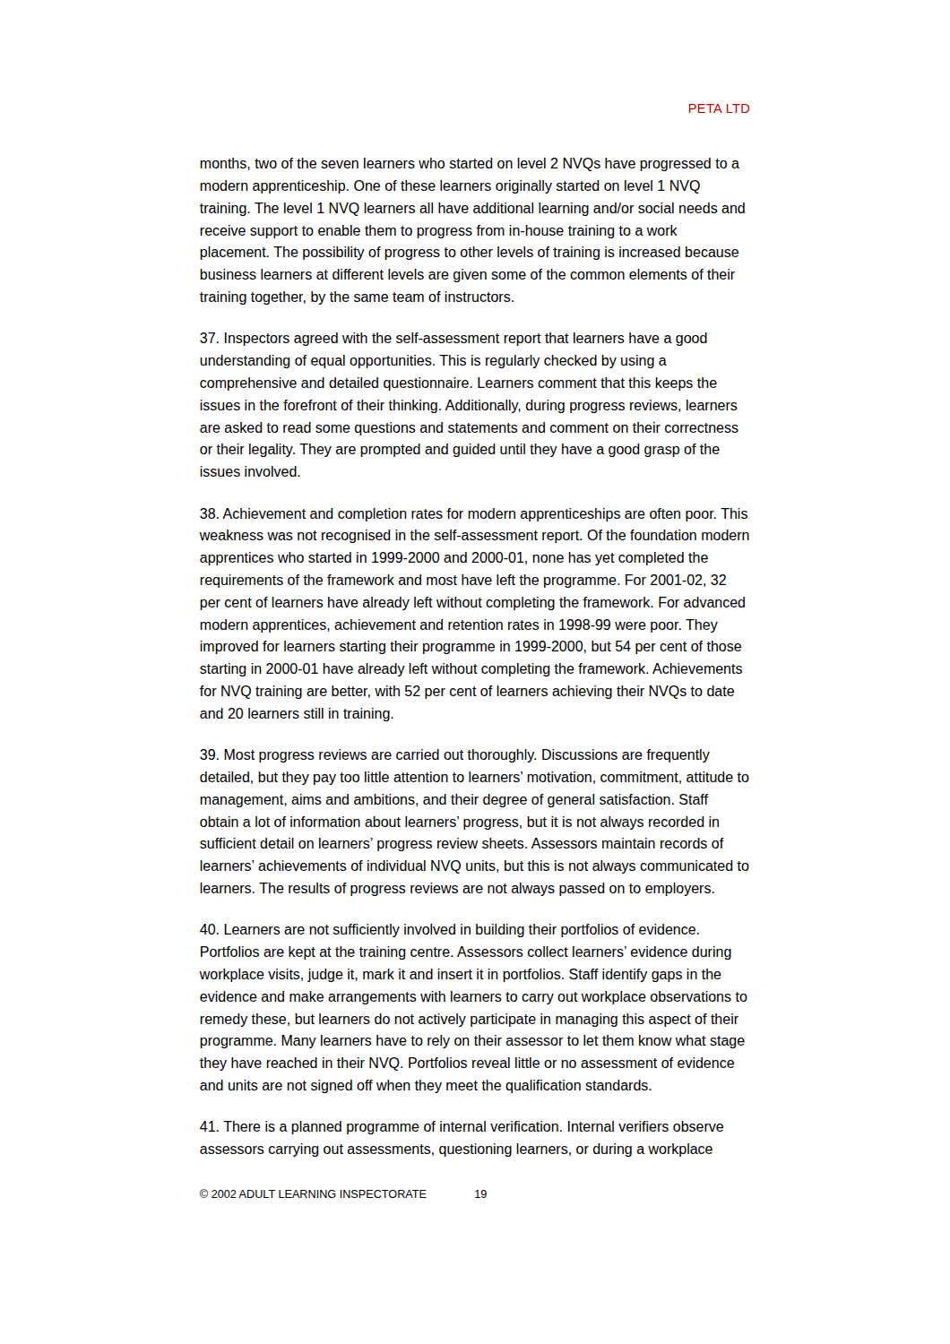PETA LTD
months, two of the seven learners who started on level 2 NVQs have progressed to a modern apprenticeship. One of these learners originally started on level 1 NVQ training. The level 1 NVQ learners all have additional learning and/or social needs and receive support to enable them to progress from in-house training to a work placement. The possibility of progress to other levels of training is increased because business learners at different levels are given some of the common elements of their training together, by the same team of instructors.
37. Inspectors agreed with the self-assessment report that learners have a good understanding of equal opportunities. This is regularly checked by using a comprehensive and detailed questionnaire. Learners comment that this keeps the issues in the forefront of their thinking. Additionally, during progress reviews, learners are asked to read some questions and statements and comment on their correctness or their legality. They are prompted and guided until they have a good grasp of the issues involved.
38. Achievement and completion rates for modern apprenticeships are often poor. This weakness was not recognised in the self-assessment report. Of the foundation modern apprentices who started in 1999-2000 and 2000-01, none has yet completed the requirements of the framework and most have left the programme. For 2001-02, 32 per cent of learners have already left without completing the framework. For advanced modern apprentices, achievement and retention rates in 1998-99 were poor. They improved for learners starting their programme in 1999-2000, but 54 per cent of those starting in 2000-01 have already left without completing the framework. Achievements for NVQ training are better, with 52 per cent of learners achieving their NVQs to date and 20 learners still in training.
39. Most progress reviews are carried out thoroughly. Discussions are frequently detailed, but they pay too little attention to learners’ motivation, commitment, attitude to management, aims and ambitions, and their degree of general satisfaction. Staff obtain a lot of information about learners’ progress, but it is not always recorded in sufficient detail on learners’ progress review sheets. Assessors maintain records of learners’ achievements of individual NVQ units, but this is not always communicated to learners. The results of progress reviews are not always passed on to employers.
40. Learners are not sufficiently involved in building their portfolios of evidence. Portfolios are kept at the training centre. Assessors collect learners’ evidence during workplace visits, judge it, mark it and insert it in portfolios. Staff identify gaps in the evidence and make arrangements with learners to carry out workplace observations to remedy these, but learners do not actively participate in managing this aspect of their programme. Many learners have to rely on their assessor to let them know what stage they have reached in their NVQ. Portfolios reveal little or no assessment of evidence and units are not signed off when they meet the qualification standards.
41. There is a planned programme of internal verification. Internal verifiers observe assessors carrying out assessments, questioning learners, or during a workplace
© 2002 ADULT LEARNING INSPECTORATE 19